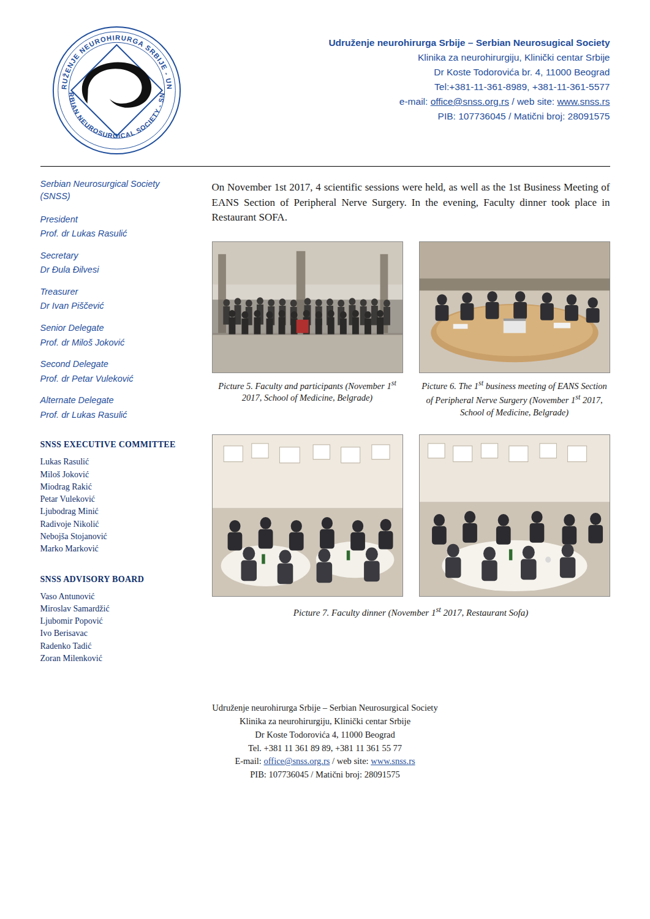UDRUŽENJE NEUROHIRURGA SRBIJE - UNHS SERBIAN NEUROSURGICAL SOCIETY - SNSS
Udruženje neurohirurga Srbije – Serbian Neurosugical Society
Klinika za neurohirurgiju, Klinički centar Srbije
Dr Koste Todorovića br. 4, 11000 Beograd
Tel:+381-11-361-8989, +381-11-361-5577
e-mail: office@snss.org.rs / web site: www.snss.rs
PIB: 107736045 / Matični broj: 28091575
Serbian Neurosurgical Society
(SNSS)
President
Prof. dr Lukas Rasulić
Secretary
Dr Đula Đilvesi
Treasurer
Dr Ivan Piščević
Senior Delegate
Prof. dr Miloš Joković
Second Delegate
Prof. dr Petar Vuleković
Alternate Delegate
Prof. dr Lukas Rasulić
SNSS EXECUTIVE COMMITTEE
Lukas Rasulić
Miloš Joković
Miodrag Rakić
Petar Vuleković
Ljubodrag Minić
Radivoje Nikolić
Nebojša Stojanović
Marko Marković
SNSS ADVISORY BOARD
Vaso Antunović
Miroslav Samardžić
Ljubomir Popović
Ivo Berisavac
Radenko Tadić
Zoran Milenković
On November 1st 2017, 4 scientific sessions were held, as well as the 1st Business Meeting of EANS Section of Peripheral Nerve Surgery. In the evening, Faculty dinner took place in Restaurant SOFA.
Picture 5. Faculty and participants (November 1st 2017, School of Medicine, Belgrade)
Picture 6. The 1st business meeting of EANS Section of Peripheral Nerve Surgery (November 1st 2017, School of Medicine, Belgrade)
Picture 7. Faculty dinner (November 1st 2017, Restaurant Sofa)
Udruženje neurohirurga Srbije – Serbian Neurosurgical Society
Klinika za neurohirurgiju, Klinički centar Srbije
Dr Koste Todorovića 4, 11000 Beograd
Tel. +381 11 361 89 89, +381 11 361 55 77
E-mail: office@snss.org.rs / web site: www.snss.rs
PIB: 107736045 / Matični broj: 28091575